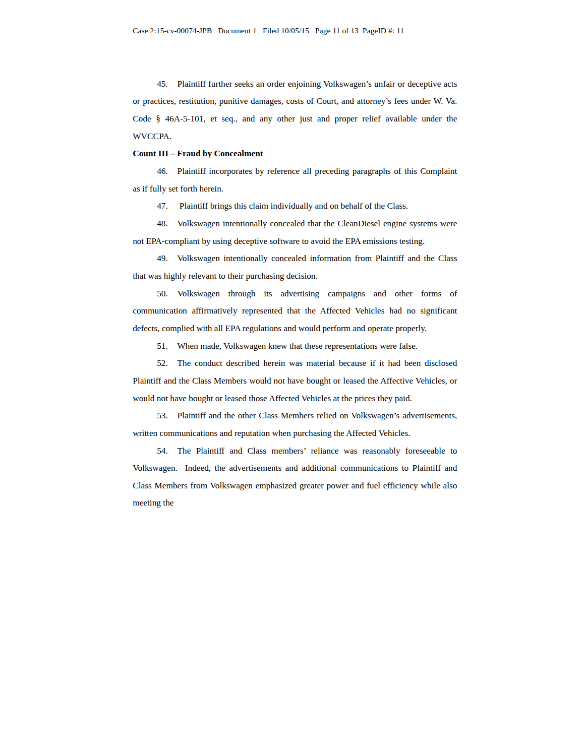Case 2:15-cv-00074-JPB Document 1 Filed 10/05/15 Page 11 of 13 PageID #: 11
45. Plaintiff further seeks an order enjoining Volkswagen’s unfair or deceptive acts or practices, restitution, punitive damages, costs of Court, and attorney’s fees under W. Va. Code § 46A-5-101, et seq., and any other just and proper relief available under the WVCCPA.
Count III – Fraud by Concealment
46. Plaintiff incorporates by reference all preceding paragraphs of this Complaint as if fully set forth herein.
47. Plaintiff brings this claim individually and on behalf of the Class.
48. Volkswagen intentionally concealed that the CleanDiesel engine systems were not EPA-compliant by using deceptive software to avoid the EPA emissions testing.
49. Volkswagen intentionally concealed information from Plaintiff and the Class that was highly relevant to their purchasing decision.
50. Volkswagen through its advertising campaigns and other forms of communication affirmatively represented that the Affected Vehicles had no significant defects, complied with all EPA regulations and would perform and operate properly.
51. When made, Volkswagen knew that these representations were false.
52. The conduct described herein was material because if it had been disclosed Plaintiff and the Class Members would not have bought or leased the Affective Vehicles, or would not have bought or leased those Affected Vehicles at the prices they paid.
53. Plaintiff and the other Class Members relied on Volkswagen’s advertisements, written communications and reputation when purchasing the Affected Vehicles.
54. The Plaintiff and Class members’ reliance was reasonably foreseeable to Volkswagen. Indeed, the advertisements and additional communications to Plaintiff and Class Members from Volkswagen emphasized greater power and fuel efficiency while also meeting the